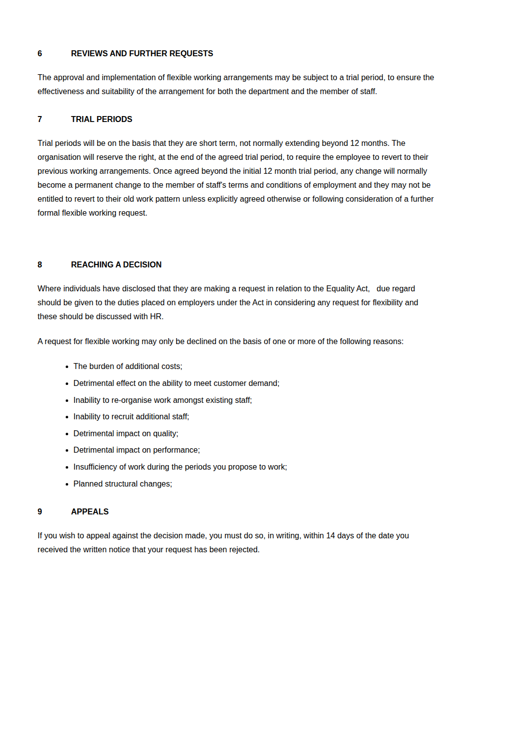6 REVIEWS AND FURTHER REQUESTS
The approval and implementation of flexible working arrangements may be subject to a trial period, to ensure the effectiveness and suitability of the arrangement for both the department and the member of staff.
7 TRIAL PERIODS
Trial periods will be on the basis that they are short term, not normally extending beyond 12 months. The organisation will reserve the right, at the end of the agreed trial period, to require the employee to revert to their previous working arrangements. Once agreed beyond the initial 12 month trial period, any change will normally become a permanent change to the member of staff's terms and conditions of employment and they may not be entitled to revert to their old work pattern unless explicitly agreed otherwise or following consideration of a further formal flexible working request.
8 REACHING A DECISION
Where individuals have disclosed that they are making a request in relation to the Equality Act, due regard should be given to the duties placed on employers under the Act in considering any request for flexibility and these should be discussed with HR.
A request for flexible working may only be declined on the basis of one or more of the following reasons:
The burden of additional costs;
Detrimental effect on the ability to meet customer demand;
Inability to re-organise work amongst existing staff;
Inability to recruit additional staff;
Detrimental impact on quality;
Detrimental impact on performance;
Insufficiency of work during the periods you propose to work;
Planned structural changes;
9 APPEALS
If you wish to appeal against the decision made, you must do so, in writing, within 14 days of the date you received the written notice that your request has been rejected.